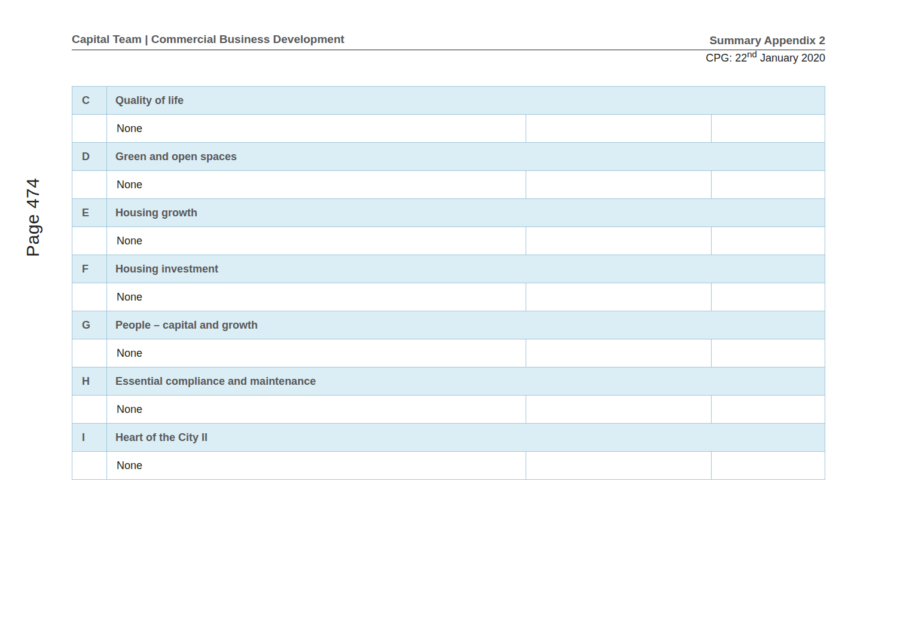Capital Team | Commercial Business Development
Summary Appendix 2
CPG: 22nd January 2020
Page 474
| C | Quality of life |
| | None | | |
| D | Green and open spaces |
| | None | | |
| E | Housing growth |
| | None | | |
| F | Housing investment |
| | None | | |
| G | People – capital and growth |
| | None | | |
| H | Essential compliance and maintenance |
| | None | | |
| I | Heart of the City II |
| | None | | |